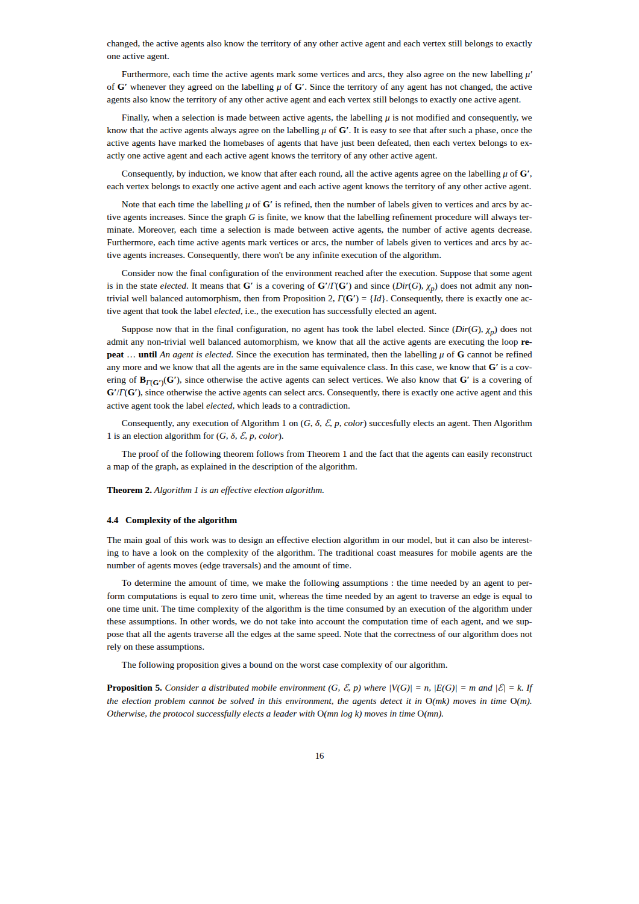changed, the active agents also know the territory of any other active agent and each vertex still belongs to exactly one active agent.
Furthermore, each time the active agents mark some vertices and arcs, they also agree on the new labelling μ′ of G′ whenever they agreed on the labelling μ of G′. Since the territory of any agent has not changed, the active agents also know the territory of any other active agent and each vertex still belongs to exactly one active agent.
Finally, when a selection is made between active agents, the labelling μ is not modified and consequently, we know that the active agents always agree on the labelling μ of G′. It is easy to see that after such a phase, once the active agents have marked the homebases of agents that have just been defeated, then each vertex belongs to exactly one active agent and each active agent knows the territory of any other active agent.
Consequently, by induction, we know that after each round, all the active agents agree on the labelling μ of G′, each vertex belongs to exactly one active agent and each active agent knows the territory of any other active agent.
Note that each time the labelling μ of G′ is refined, then the number of labels given to vertices and arcs by active agents increases. Since the graph G is finite, we know that the labelling refinement procedure will always terminate. Moreover, each time a selection is made between active agents, the number of active agents decrease. Furthermore, each time active agents mark vertices or arcs, the number of labels given to vertices and arcs by active agents increases. Consequently, there won't be any infinite execution of the algorithm.
Consider now the final configuration of the environment reached after the execution. Suppose that some agent is in the state elected. It means that G′ is a covering of G′/Γ(G′) and since (Dir(G), χp) does not admit any non-trivial well balanced automorphism, then from Proposition 2, Γ(G′) = {Id}. Consequently, there is exactly one active agent that took the label elected, i.e., the execution has successfully elected an agent.
Suppose now that in the final configuration, no agent has took the label elected. Since (Dir(G), χp) does not admit any non-trivial well balanced automorphism, we know that all the active agents are executing the loop repeat … until An agent is elected. Since the execution has terminated, then the labelling μ of G cannot be refined any more and we know that all the agents are in the same equivalence class. In this case, we know that G′ is a covering of BΓ(G′)(G′), since otherwise the active agents can select vertices. We also know that G′ is a covering of G′/Γ(G′), since otherwise the active agents can select arcs. Consequently, there is exactly one active agent and this active agent took the label elected, which leads to a contradiction.
Consequently, any execution of Algorithm 1 on (G, δ, ℰ, p, color) succesfully elects an agent. Then Algorithm 1 is an election algorithm for (G, δ, ℰ, p, color).
The proof of the following theorem follows from Theorem 1 and the fact that the agents can easily reconstruct a map of the graph, as explained in the description of the algorithm.
Theorem 2. Algorithm 1 is an effective election algorithm.
4.4 Complexity of the algorithm
The main goal of this work was to design an effective election algorithm in our model, but it can also be interesting to have a look on the complexity of the algorithm. The traditional coast measures for mobile agents are the number of agents moves (edge traversals) and the amount of time.
To determine the amount of time, we make the following assumptions : the time needed by an agent to perform computations is equal to zero time unit, whereas the time needed by an agent to traverse an edge is equal to one time unit. The time complexity of the algorithm is the time consumed by an execution of the algorithm under these assumptions. In other words, we do not take into account the computation time of each agent, and we suppose that all the agents traverse all the edges at the same speed. Note that the correctness of our algorithm does not rely on these assumptions.
The following proposition gives a bound on the worst case complexity of our algorithm.
Proposition 5. Consider a distributed mobile environment (G, ℰ, p) where |V(G)| = n, |E(G)| = m and |ℰ| = k. If the election problem cannot be solved in this environment, the agents detect it in O(mk) moves in time O(m). Otherwise, the protocol successfully elects a leader with O(mn log k) moves in time O(mn).
16